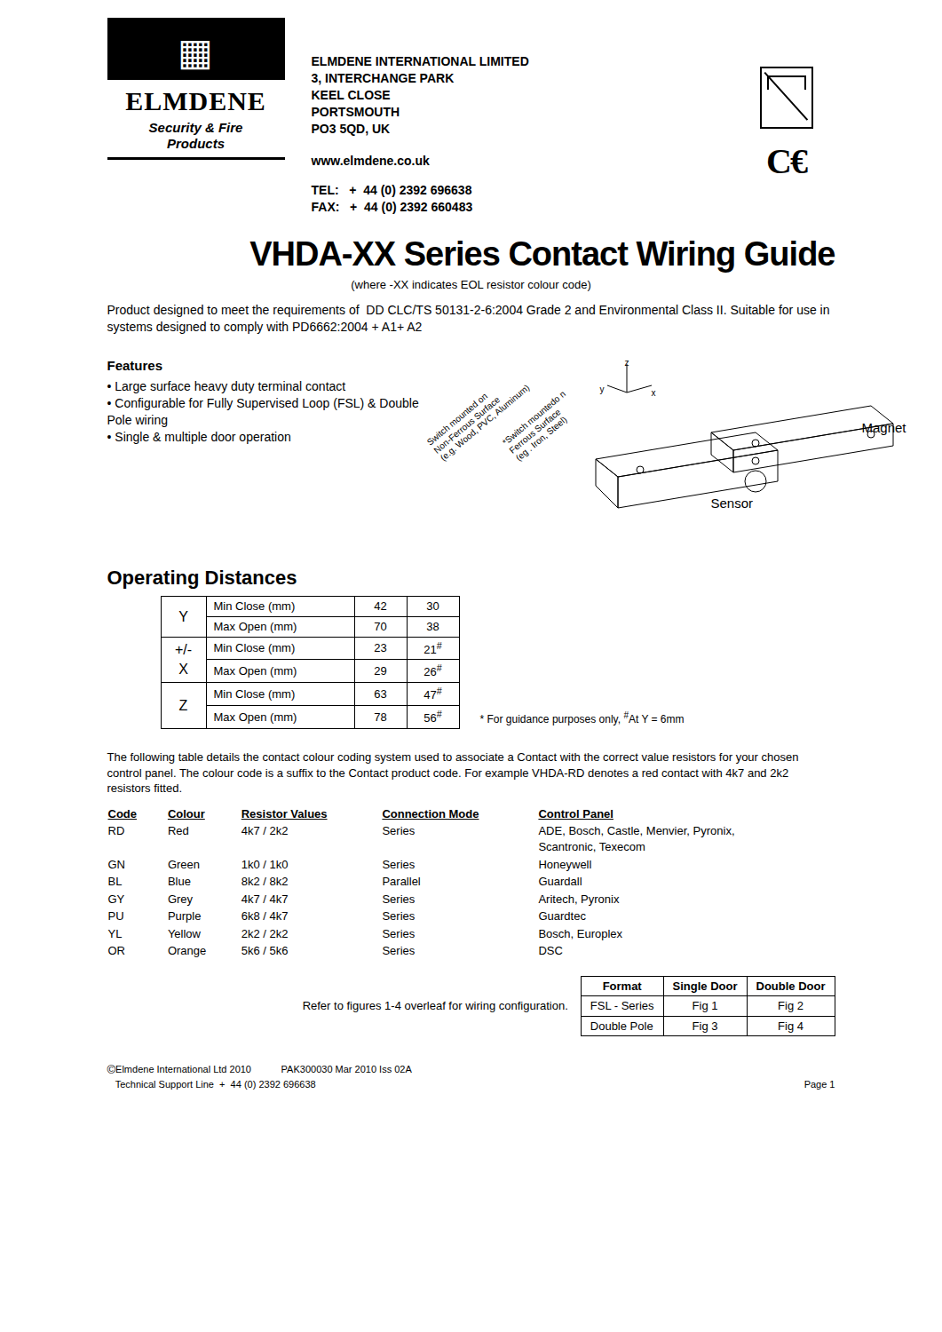▦
ELMDENE
Security & Fire
Products
ELMDENE INTERNATIONAL LIMITED
3, INTERCHANGE PARK
KEEL CLOSE
PORTSMOUTH
PO3 5QD, UK
www.elmdene.co.uk
TEL: + 44 (0) 2392 696638
FAX: + 44 (0) 2392 660483
C€
VHDA-XX Series Contact Wiring Guide
(where -XX indicates EOL resistor colour code)
Product designed to meet the requirements of DD CLC/TS 50131-2-6:2004 Grade 2 and Environmental Class II. Suitable for use in systems designed to comply with PD6662:2004 + A1+ A2
Features
Large surface heavy duty terminal contact
Configurable for Fully Supervised Loop (FSL) & Double Pole wiring
Single & multiple door operation
Switch mounted on
Non-Ferrous Surface
(e.g. Wood, PVC, Aluminum)
*Switch mountedo n
Ferrous Surface
(eg . Iron, Steel)
z y x
Magnet
Sensor
Operating Distances
| Y | Min Close (mm) | 42 | 30 |
| Max Open (mm) | 70 | 38 |
| +/- X | Min Close (mm) | 23 | 21 # |
| Max Open (mm) | 29 | 26 # |
| Z | Min Close (mm) | 63 | 47 # |
| Max Open (mm) | 78 | 56 # |
* For guidance purposes only, #At Y = 6mm
The following table details the contact colour coding system used to associate a Contact with the correct value resistors for your chosen control panel. The colour code is a suffix to the Contact product code. For example VHDA-RD denotes a red contact with 4k7 and 2k2 resistors fitted.
| Code | Colour | Resistor Values | Connection Mode | Control Panel |
| --- | --- | --- | --- | --- |
| RD | Red | 4k7 / 2k2 | Series | ADE, Bosch, Castle, Menvier, Pyronix, Scantronic, Texecom |
| GN | Green | 1k0 / 1k0 | Series | Honeywell |
| BL | Blue | 8k2 / 8k2 | Parallel | Guardall |
| GY | Grey | 4k7 / 4k7 | Series | Aritech, Pyronix |
| PU | Purple | 6k8 / 4k7 | Series | Guardtec |
| YL | Yellow | 2k2 / 2k2 | Series | Bosch, Europlex |
| OR | Orange | 5k6 / 5k6 | Series | DSC |
Refer to figures 1-4 overleaf for wiring configuration.
| Format | Single Door | Double Door |
| --- | --- | --- |
| FSL - Series | Fig 1 | Fig 2 |
| Double Pole | Fig 3 | Fig 4 |
©Elmdene International Ltd 2010 PAK300030 Mar 2010 Iss 02A
Technical Support Line + 44 (0) 2392 696638
Page 1